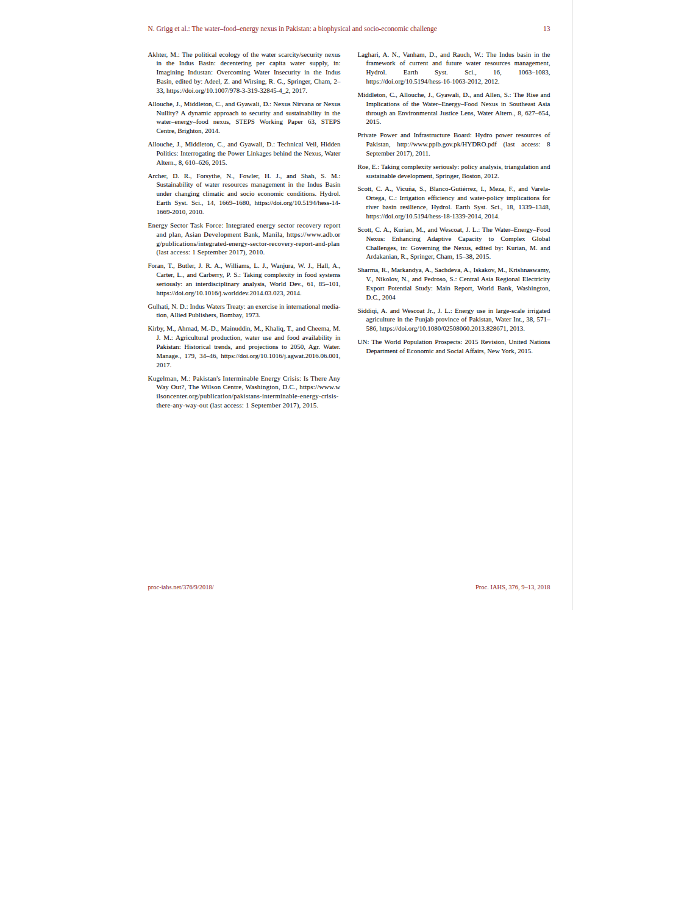N. Grigg et al.: The water–food–energy nexus in Pakistan: a biophysical and socio-economic challenge 13
Akhter, M.: The political ecology of the water scarcity/security nexus in the Indus Basin: decentering per capita water supply, in: Imagining Industan: Overcoming Water Insecurity in the Indus Basin, edited by: Adeel, Z. and Wirsing, R. G., Springer, Cham, 2–33, https://doi.org/10.1007/978-3-319-32845-4_2, 2017.
Allouche, J., Middleton, C., and Gyawali, D.: Nexus Nirvana or Nexus Nullity? A dynamic approach to security and sustainability in the water–energy–food nexus, STEPS Working Paper 63, STEPS Centre, Brighton, 2014.
Allouche, J., Middleton, C., and Gyawali, D.: Technical Veil, Hidden Politics: Interrogating the Power Linkages behind the Nexus, Water Altern., 8, 610–626, 2015.
Archer, D. R., Forsythe, N., Fowler, H. J., and Shah, S. M.: Sustainability of water resources management in the Indus Basin under changing climatic and socio economic conditions. Hydrol. Earth Syst. Sci., 14, 1669–1680, https://doi.org/10.5194/hess-14-1669-2010, 2010.
Energy Sector Task Force: Integrated energy sector recovery report and plan, Asian Development Bank, Manila, https://www.adb.org/publications/integrated-energy-sector-recovery-report-and-plan (last access: 1 September 2017), 2010.
Foran, T., Butler, J. R. A., Williams, L. J., Wanjura, W. J., Hall, A., Carter, L., and Carberry, P. S.: Taking complexity in food systems seriously: an interdisciplinary analysis, World Dev., 61, 85–101, https://doi.org/10.1016/j.worlddev.2014.03.023, 2014.
Gulhati, N. D.: Indus Waters Treaty: an exercise in international mediation, Allied Publishers, Bombay, 1973.
Kirby, M., Ahmad, M.-D., Mainuddin, M., Khaliq, T., and Cheema, M. J. M.: Agricultural production, water use and food availability in Pakistan: Historical trends, and projections to 2050, Agr. Water. Manage., 179, 34–46, https://doi.org/10.1016/j.agwat.2016.06.001, 2017.
Kugelman, M.: Pakistan's Interminable Energy Crisis: Is There Any Way Out?, The Wilson Centre, Washington, D.C., https://www.wilsoncenter.org/publication/pakistans-interminable-energy-crisis-there-any-way-out (last access: 1 September 2017), 2015.
Laghari, A. N., Vanham, D., and Rauch, W.: The Indus basin in the framework of current and future water resources management, Hydrol. Earth Syst. Sci., 16, 1063–1083, https://doi.org/10.5194/hess-16-1063-2012, 2012.
Middleton, C., Allouche, J., Gyawali, D., and Allen, S.: The Rise and Implications of the Water–Energy–Food Nexus in Southeast Asia through an Environmental Justice Lens, Water Altern., 8, 627–654, 2015.
Private Power and Infrastructure Board: Hydro power resources of Pakistan, http://www.ppib.gov.pk/HYDRO.pdf (last access: 8 September 2017), 2011.
Roe, E.: Taking complexity seriously: policy analysis, triangulation and sustainable development, Springer, Boston, 2012.
Scott, C. A., Vicuña, S., Blanco-Gutiérrez, I., Meza, F., and Varela-Ortega, C.: Irrigation efficiency and water-policy implications for river basin resilience, Hydrol. Earth Syst. Sci., 18, 1339–1348, https://doi.org/10.5194/hess-18-1339-2014, 2014.
Scott, C. A., Kurian, M., and Wescoat, J. L.: The Water–Energy–Food Nexus: Enhancing Adaptive Capacity to Complex Global Challenges, in: Governing the Nexus, edited by: Kurian, M. and Ardakanian, R., Springer, Cham, 15–38, 2015.
Sharma, R., Markandya, A., Sachdeva, A., Iskakov, M., Krishnaswamy, V., Nikolov, N., and Pedroso, S.: Central Asia Regional Electricity Export Potential Study: Main Report, World Bank, Washington, D.C., 2004
Siddiqi, A. and Wescoat Jr., J. L.: Energy use in large-scale irrigated agriculture in the Punjab province of Pakistan, Water Int., 38, 571–586, https://doi.org/10.1080/02508060.2013.828671, 2013.
UN: The World Population Prospects: 2015 Revision, United Nations Department of Economic and Social Affairs, New York, 2015.
proc-iahs.net/376/9/2018/ Proc. IAHS, 376, 9–13, 2018